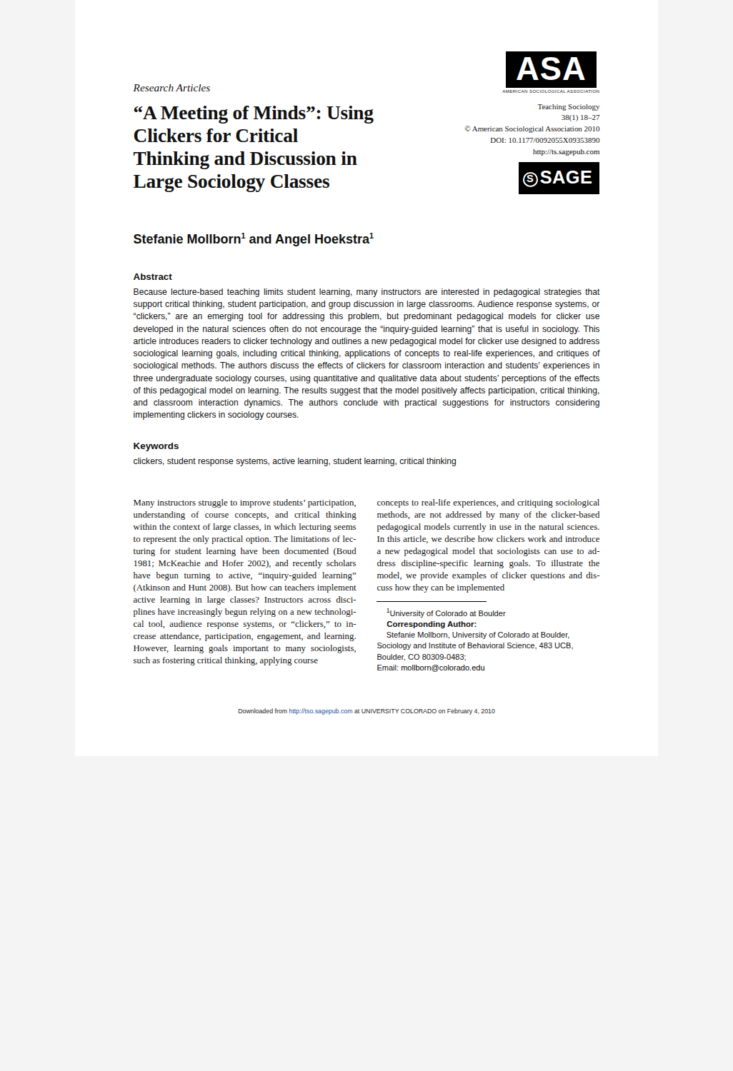Research Articles
ASA
American Sociological Association
“A Meeting of Minds”: Using Clickers for Critical Thinking and Discussion in Large Sociology Classes
Teaching Sociology
38(1) 18–27
© American Sociological Association 2010
DOI: 10.1177/0092055X09353890
http://ts.sagepub.com
SSAGE
Stefanie Mollborn1 and Angel Hoekstra1
Abstract
Because lecture-based teaching limits student learning, many instructors are interested in pedagogical strategies that support critical thinking, student participation, and group discussion in large classrooms. Audience response systems, or “clickers,” are an emerging tool for addressing this problem, but predominant pedagogical models for clicker use developed in the natural sciences often do not encourage the “inquiry-guided learning” that is useful in sociology. This article introduces readers to clicker technology and outlines a new pedagogical model for clicker use designed to address sociological learning goals, including critical thinking, applications of concepts to real-life experiences, and critiques of sociological methods. The authors discuss the effects of clickers for classroom interaction and students’ experiences in three undergraduate sociology courses, using quantitative and qualitative data about students’ perceptions of the effects of this pedagogical model on learning. The results suggest that the model positively affects participation, critical thinking, and classroom interaction dynamics. The authors conclude with practical suggestions for instructors considering implementing clickers in sociology courses.
Keywords
clickers, student response systems, active learning, student learning, critical thinking
Many instructors struggle to improve students’ participation, understanding of course concepts, and critical thinking within the context of large classes, in which lecturing seems to represent the only practical option. The limitations of lecturing for student learning have been documented (Boud 1981; McKeachie and Hofer 2002), and recently scholars have begun turning to active, “inquiry-guided learning” (Atkinson and Hunt 2008). But how can teachers implement active learning in large classes? Instructors across disciplines have increasingly begun relying on a new technological tool, audience response systems, or “clickers,” to increase attendance, participation, engagement, and learning. However, learning goals important to many sociologists, such as fostering critical thinking, applying course
concepts to real-life experiences, and critiquing sociological methods, are not addressed by many of the clicker-based pedagogical models currently in use in the natural sciences. In this article, we describe how clickers work and introduce a new pedagogical model that sociologists can use to address discipline-specific learning goals. To illustrate the model, we provide examples of clicker questions and discuss how they can be implemented
1University of Colorado at Boulder
Corresponding Author:
Stefanie Mollborn, University of Colorado at Boulder, Sociology and Institute of Behavioral Science, 483 UCB, Boulder, CO 80309-0483;
Email: mollborn@colorado.edu
Downloaded from http://tso.sagepub.com at UNIVERSITY COLORADO on February 4, 2010